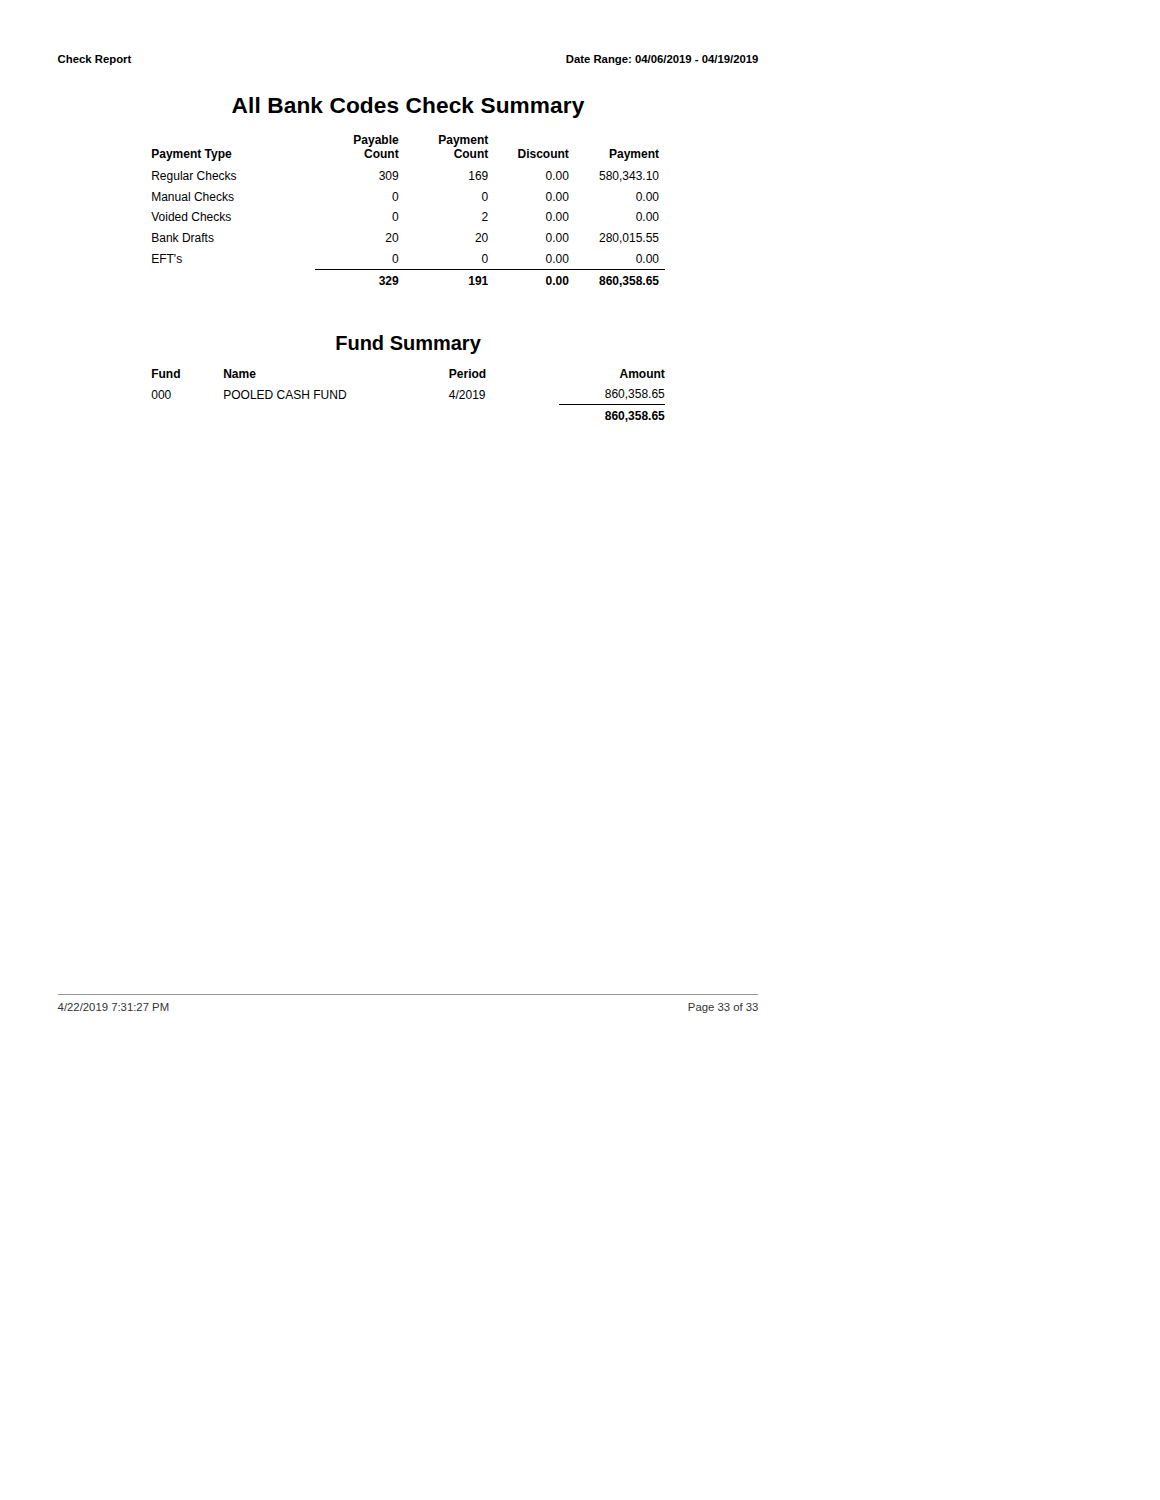Check Report Date Range: 04/06/2019 - 04/19/2019
All Bank Codes Check Summary
| Payment Type | Payable Count | Payment Count | Discount | Payment |
| --- | --- | --- | --- | --- |
| Regular Checks | 309 | 169 | 0.00 | 580,343.10 |
| Manual Checks | 0 | 0 | 0.00 | 0.00 |
| Voided Checks | 0 | 2 | 0.00 | 0.00 |
| Bank Drafts | 20 | 20 | 0.00 | 280,015.55 |
| EFT's | 0 | 0 | 0.00 | 0.00 |
| | 329 | 191 | 0.00 | 860,358.65 |
Fund Summary
| Fund | Name | Period | Amount |
| --- | --- | --- | --- |
| 000 | POOLED CASH FUND | 4/2019 | 860,358.65 |
| | | | 860,358.65 |
4/22/2019 7:31:27 PM Page 33 of 33